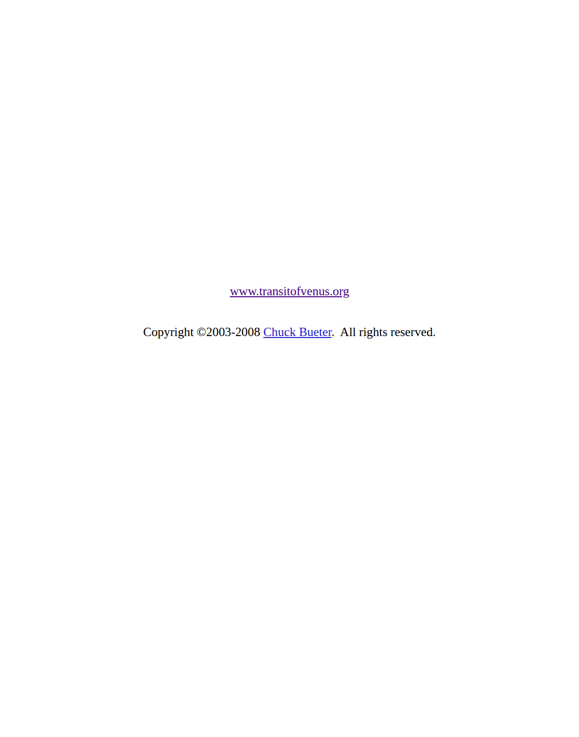www.transitofvenus.org
Copyright ©2003-2008 Chuck Bueter. All rights reserved.